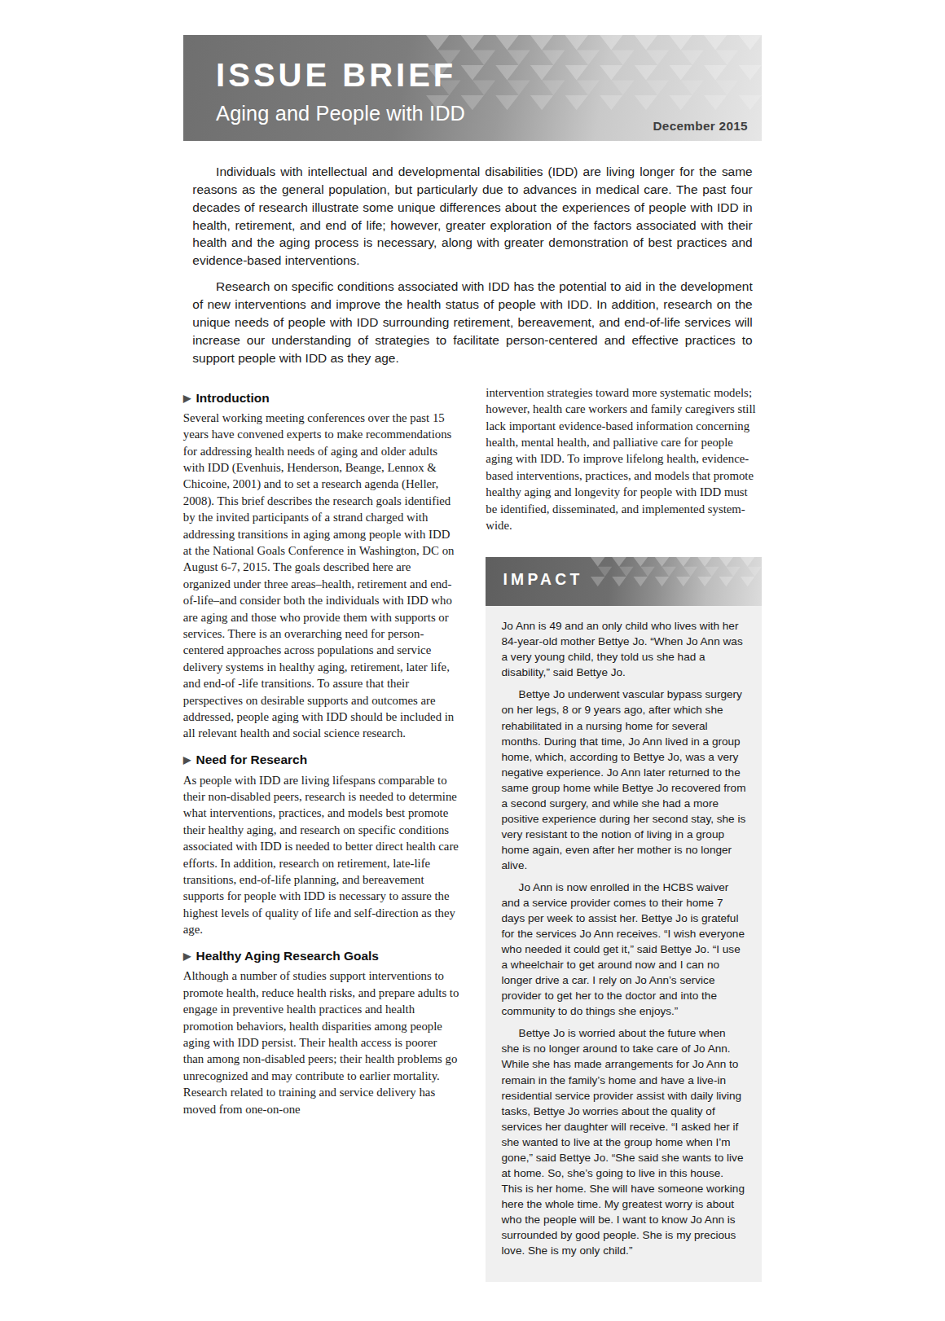ISSUE BRIEF
Aging and People with IDD
December 2015
Individuals with intellectual and developmental disabilities (IDD) are living longer for the same reasons as the general population, but particularly due to advances in medical care. The past four decades of research illustrate some unique differences about the experiences of people with IDD in health, retirement, and end of life; however, greater exploration of the factors associated with their health and the aging process is necessary, along with greater demonstration of best practices and evidence-based interventions.
Research on specific conditions associated with IDD has the potential to aid in the development of new interventions and improve the health status of people with IDD. In addition, research on the unique needs of people with IDD surrounding retirement, bereavement, and end-of-life services will increase our understanding of strategies to facilitate person-centered and effective practices to support people with IDD as they age.
Introduction
Several working meeting conferences over the past 15 years have convened experts to make recommendations for addressing health needs of aging and older adults with IDD (Evenhuis, Henderson, Beange, Lennox & Chicoine, 2001) and to set a research agenda (Heller, 2008). This brief describes the research goals identified by the invited participants of a strand charged with addressing transitions in aging among people with IDD at the National Goals Conference in Washington, DC on August 6-7, 2015. The goals described here are organized under three areas–health, retirement and end-of-life–and consider both the individuals with IDD who are aging and those who provide them with supports or services. There is an overarching need for person-centered approaches across populations and service delivery systems in healthy aging, retirement, later life, and end-of -life transitions. To assure that their perspectives on desirable supports and outcomes are addressed, people aging with IDD should be included in all relevant health and social science research.
Need for Research
As people with IDD are living lifespans comparable to their non-disabled peers, research is needed to determine what interventions, practices, and models best promote their healthy aging, and research on specific conditions associated with IDD is needed to better direct health care efforts. In addition, research on retirement, late-life transitions, end-of-life planning, and bereavement supports for people with IDD is necessary to assure the highest levels of quality of life and self-direction as they age.
Healthy Aging Research Goals
Although a number of studies support interventions to promote health, reduce health risks, and prepare adults to engage in preventive health practices and health promotion behaviors, health disparities among people aging with IDD persist. Their health access is poorer than among non-disabled peers; their health problems go unrecognized and may contribute to earlier mortality. Research related to training and service delivery has moved from one-on-one
intervention strategies toward more systematic models; however, health care workers and family caregivers still lack important evidence-based information concerning health, mental health, and palliative care for people aging with IDD. To improve lifelong health, evidence-based interventions, practices, and models that promote healthy aging and longevity for people with IDD must be identified, disseminated, and implemented system-wide.
IMPACT
Jo Ann is 49 and an only child who lives with her 84-year-old mother Bettye Jo. “When Jo Ann was a very young child, they told us she had a disability,” said Bettye Jo.
Bettye Jo underwent vascular bypass surgery on her legs, 8 or 9 years ago, after which she rehabilitated in a nursing home for several months. During that time, Jo Ann lived in a group home, which, according to Bettye Jo, was a very negative experience. Jo Ann later returned to the same group home while Bettye Jo recovered from a second surgery, and while she had a more positive experience during her second stay, she is very resistant to the notion of living in a group home again, even after her mother is no longer alive.
Jo Ann is now enrolled in the HCBS waiver and a service provider comes to their home 7 days per week to assist her. Bettye Jo is grateful for the services Jo Ann receives. “I wish everyone who needed it could get it,” said Bettye Jo. “I use a wheelchair to get around now and I can no longer drive a car. I rely on Jo Ann’s service provider to get her to the doctor and into the community to do things she enjoys.”
Bettye Jo is worried about the future when she is no longer around to take care of Jo Ann. While she has made arrangements for Jo Ann to remain in the family’s home and have a live-in residential service provider assist with daily living tasks, Bettye Jo worries about the quality of services her daughter will receive. “I asked her if she wanted to live at the group home when I’m gone,” said Bettye Jo. “She said she wants to live at home. So, she’s going to live in this house. This is her home. She will have someone working here the whole time. My greatest worry is about who the people will be. I want to know Jo Ann is surrounded by good people. She is my precious love. She is my only child.”